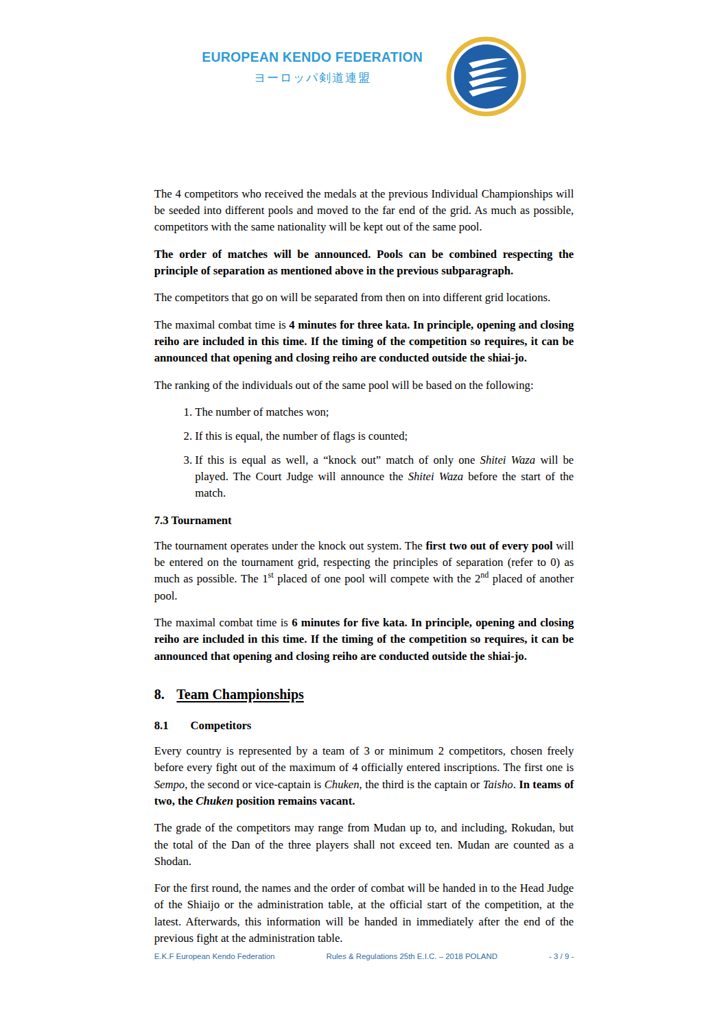EUROPEAN KENDO FEDERATION
ヨーロッパ剣道連盟
The 4 competitors who received the medals at the previous Individual Championships will be seeded into different pools and moved to the far end of the grid. As much as possible, competitors with the same nationality will be kept out of the same pool.
The order of matches will be announced. Pools can be combined respecting the principle of separation as mentioned above in the previous subparagraph.
The competitors that go on will be separated from then on into different grid locations.
The maximal combat time is 4 minutes for three kata. In principle, opening and closing reiho are included in this time. If the timing of the competition so requires, it can be announced that opening and closing reiho are conducted outside the shiai-jo.
The ranking of the individuals out of the same pool will be based on the following:
The number of matches won;
If this is equal, the number of flags is counted;
If this is equal as well, a “knock out” match of only one Shitei Waza will be played. The Court Judge will announce the Shitei Waza before the start of the match.
7.3 Tournament
The tournament operates under the knock out system. The first two out of every pool will be entered on the tournament grid, respecting the principles of separation (refer to 0) as much as possible. The 1st placed of one pool will compete with the 2nd placed of another pool.
The maximal combat time is 6 minutes for five kata. In principle, opening and closing reiho are included in this time. If the timing of the competition so requires, it can be announced that opening and closing reiho are conducted outside the shiai-jo.
8. Team Championships
8.1 Competitors
Every country is represented by a team of 3 or minimum 2 competitors, chosen freely before every fight out of the maximum of 4 officially entered inscriptions. The first one is Sempo, the second or vice-captain is Chuken, the third is the captain or Taisho. In teams of two, the Chuken position remains vacant.
The grade of the competitors may range from Mudan up to, and including, Rokudan, but the total of the Dan of the three players shall not exceed ten. Mudan are counted as a Shodan.
For the first round, the names and the order of combat will be handed in to the Head Judge of the Shiaijo or the administration table, at the official start of the competition, at the latest. Afterwards, this information will be handed in immediately after the end of the previous fight at the administration table.
E.K.F European Kendo Federation Rules & Regulations 25th E.I.C. – 2018 POLAND - 3 / 9 -